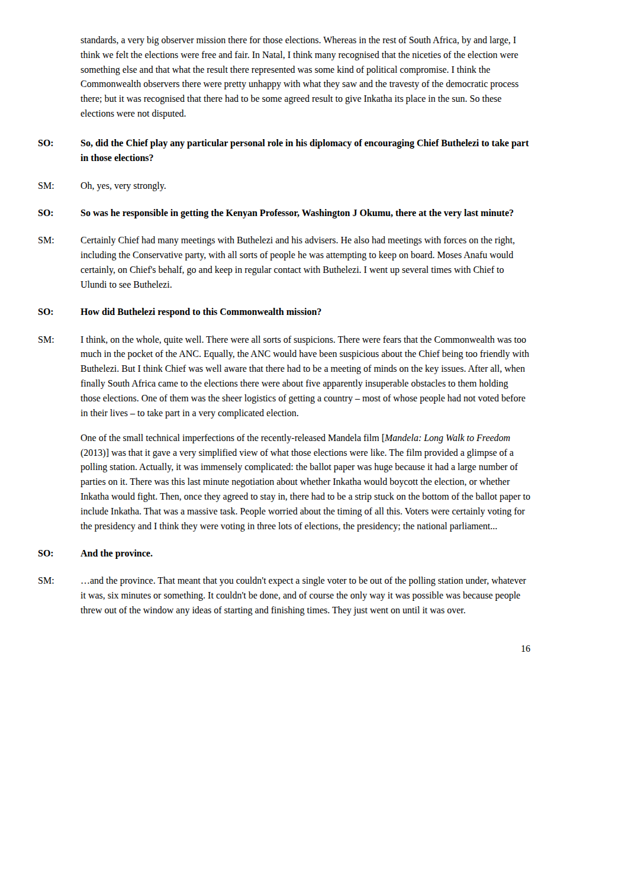standards, a very big observer mission there for those elections. Whereas in the rest of South Africa, by and large, I think we felt the elections were free and fair. In Natal, I think many recognised that the niceties of the election were something else and that what the result there represented was some kind of political compromise. I think the Commonwealth observers there were pretty unhappy with what they saw and the travesty of the democratic process there; but it was recognised that there had to be some agreed result to give Inkatha its place in the sun. So these elections were not disputed.
SO:
So, did the Chief play any particular personal role in his diplomacy of encouraging Chief Buthelezi to take part in those elections?
SM:
Oh, yes, very strongly.
SO:
So was he responsible in getting the Kenyan Professor, Washington J Okumu, there at the very last minute?
SM:
Certainly Chief had many meetings with Buthelezi and his advisers. He also had meetings with forces on the right, including the Conservative party, with all sorts of people he was attempting to keep on board. Moses Anafu would certainly, on Chief's behalf, go and keep in regular contact with Buthelezi. I went up several times with Chief to Ulundi to see Buthelezi.
SO:
How did Buthelezi respond to this Commonwealth mission?
SM:
I think, on the whole, quite well. There were all sorts of suspicions. There were fears that the Commonwealth was too much in the pocket of the ANC. Equally, the ANC would have been suspicious about the Chief being too friendly with Buthelezi. But I think Chief was well aware that there had to be a meeting of minds on the key issues. After all, when finally South Africa came to the elections there were about five apparently insuperable obstacles to them holding those elections. One of them was the sheer logistics of getting a country – most of whose people had not voted before in their lives – to take part in a very complicated election.
One of the small technical imperfections of the recently-released Mandela film [Mandela: Long Walk to Freedom (2013)] was that it gave a very simplified view of what those elections were like. The film provided a glimpse of a polling station. Actually, it was immensely complicated: the ballot paper was huge because it had a large number of parties on it. There was this last minute negotiation about whether Inkatha would boycott the election, or whether Inkatha would fight. Then, once they agreed to stay in, there had to be a strip stuck on the bottom of the ballot paper to include Inkatha. That was a massive task. People worried about the timing of all this. Voters were certainly voting for the presidency and I think they were voting in three lots of elections, the presidency; the national parliament...
SO:
And the province.
SM:
…and the province. That meant that you couldn't expect a single voter to be out of the polling station under, whatever it was, six minutes or something. It couldn't be done, and of course the only way it was possible was because people threw out of the window any ideas of starting and finishing times. They just went on until it was over.
16